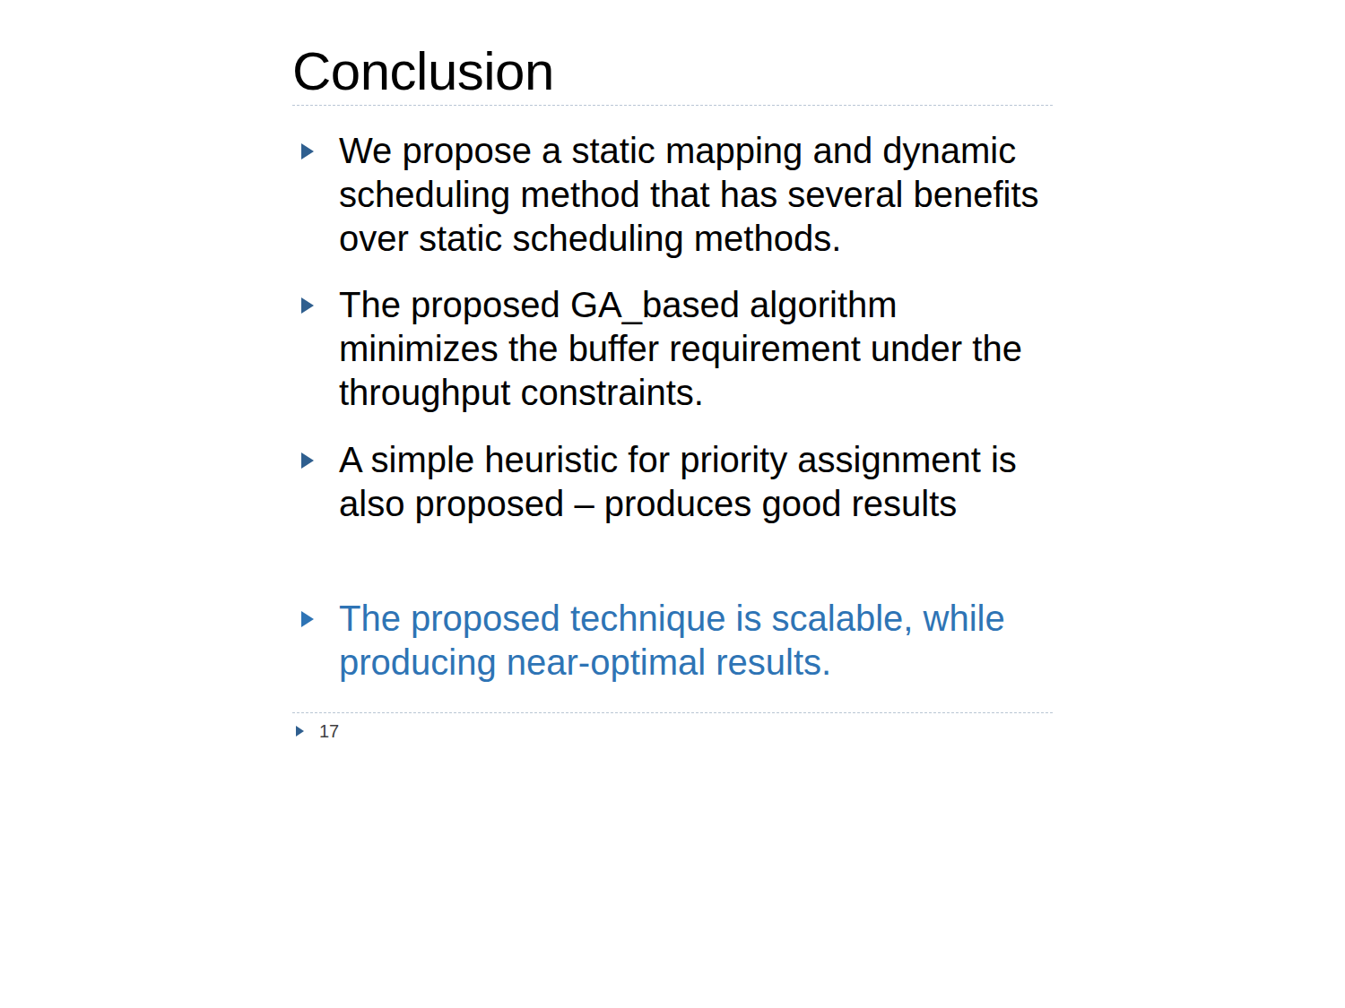Conclusion
We propose a static mapping and dynamic scheduling method that has several benefits over static scheduling methods.
The proposed GA_based algorithm minimizes the buffer requirement under the throughput constraints.
A simple heuristic for priority assignment is also proposed – produces good results
The proposed technique is scalable, while producing near-optimal results.
17